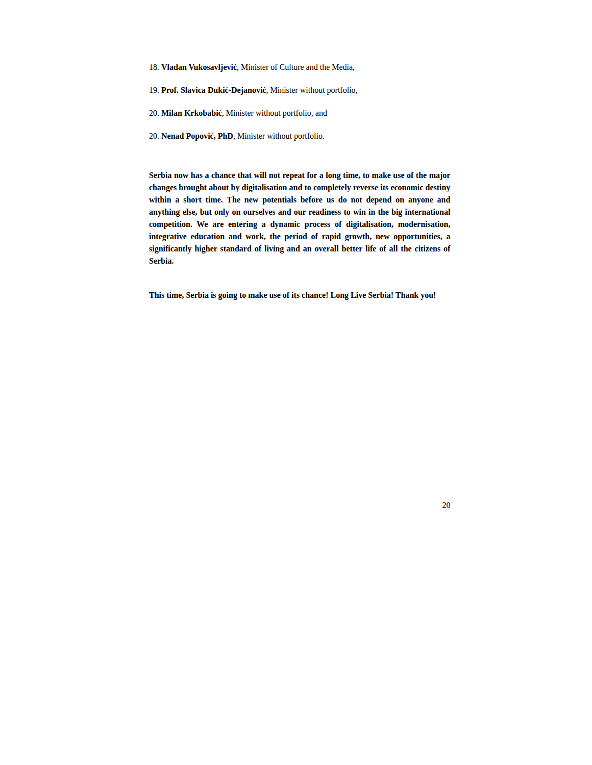18. Vladan Vukosavljević, Minister of Culture and the Media,
19. Prof. Slavica Đukić-Dejanović, Minister without portfolio,
20. Milan Krkobabić, Minister without portfolio, and
20. Nenad Popović, PhD, Minister without portfolio.
Serbia now has a chance that will not repeat for a long time, to make use of the major changes brought about by digitalisation and to completely reverse its economic destiny within a short time. The new potentials before us do not depend on anyone and anything else, but only on ourselves and our readiness to win in the big international competition. We are entering a dynamic process of digitalisation, modernisation, integrative education and work, the period of rapid growth, new opportunities, a significantly higher standard of living and an overall better life of all the citizens of Serbia.
This time, Serbia is going to make use of its chance! Long Live Serbia! Thank you!
20